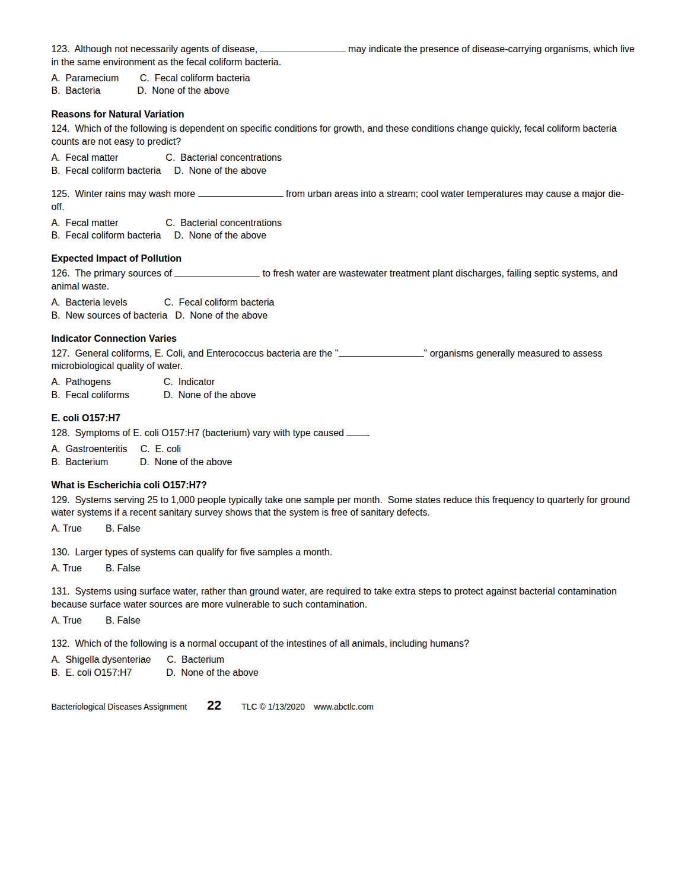123. Although not necessarily agents of disease, may indicate the presence of disease-carrying organisms, which live in the same environment as the fecal coliform bacteria.
A. Paramecium C. Fecal coliform bacteria B. Bacteria D. None of the above
Reasons for Natural Variation
124. Which of the following is dependent on specific conditions for growth, and these conditions change quickly, fecal coliform bacteria counts are not easy to predict?
A. Fecal matter C. Bacterial concentrations B. Fecal coliform bacteria D. None of the above
125. Winter rains may wash more from urban areas into a stream; cool water temperatures may cause a major die-off.
A. Fecal matter C. Bacterial concentrations B. Fecal coliform bacteria D. None of the above
Expected Impact of Pollution
126. The primary sources of to fresh water are wastewater treatment plant discharges, failing septic systems, and animal waste.
A. Bacteria levels C. Fecal coliform bacteria B. New sources of bacteria D. None of the above
Indicator Connection Varies
127. General coliforms, E. Coli, and Enterococcus bacteria are the " " organisms generally measured to assess microbiological quality of water.
A. Pathogens C. Indicator B. Fecal coliforms D. None of the above
E. coli O157:H7
128. Symptoms of E. coli O157:H7 (bacterium) vary with type caused .
A. Gastroenteritis C. E. coli B. Bacterium D. None of the above
What is Escherichia coli O157:H7?
129. Systems serving 25 to 1,000 people typically take one sample per month. Some states reduce this frequency to quarterly for ground water systems if a recent sanitary survey shows that the system is free of sanitary defects.
A. True B. False
130. Larger types of systems can qualify for five samples a month.
A. True B. False
131. Systems using surface water, rather than ground water, are required to take extra steps to protect against bacterial contamination because surface water sources are more vulnerable to such contamination.
A. True B. False
132. Which of the following is a normal occupant of the intestines of all animals, including humans?
A. Shigella dysenteriae C. Bacterium B. E. coli O157:H7 D. None of the above
Bacteriological Diseases Assignment 22 TLC © 1/13/2020 www.abctlc.com